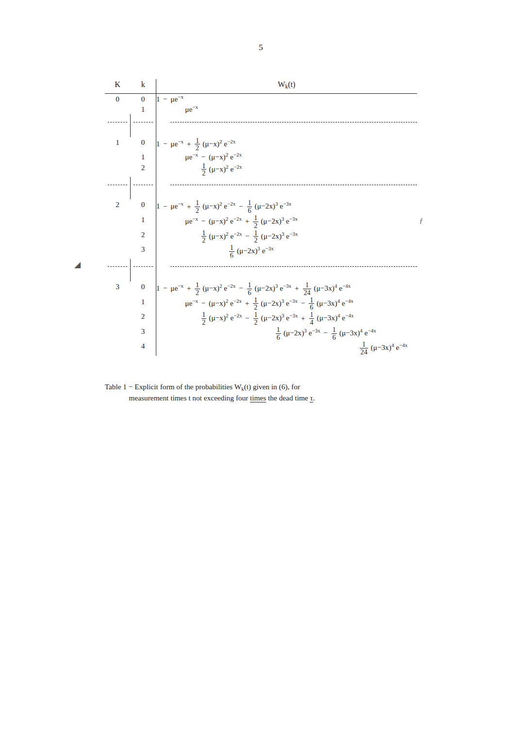5
◢
ƒ
| K | k | W k (t) |
| --- | --- | --- |
| 0 | 0 | 1 − μe −x |
| | 1 | μe −x |
| 1 | 0 | 1 − μe −x + 1 2 (μ−x) 2 e −2x |
| | 1 | μe −x − (μ−x) 2 e −2x |
| | 2 | 1 2 (μ−x) 2 e −2x |
| 2 | 0 | 1 − μe −x + 1 2 (μ−x) 2 e −2x − 1 6 (μ−2x) 3 e −3x |
| | 1 | μe −x − (μ−x) 2 e −2x + 1 2 (μ−2x) 3 e −3x |
| | 2 | 1 2 (μ−x) 2 e −2x − 1 2 (μ−2x) 3 e −3x |
| | 3 | 1 6 (μ−2x) 3 e −3x |
| 3 | 0 | 1 − μe −x + 1 2 (μ−x) 2 e −2x − 1 6 (μ−2x) 3 e −3x + 1 24 (μ−3x) 4 e −4x |
| | 1 | μe −x − (μ−x) 2 e −2x + 1 2 (μ−2x) 3 e −3x − 1 6 (μ−3x) 4 e −4x |
| | 2 | 1 2 (μ−x) 2 e −2x − 1 2 (μ−2x) 3 e −3x + 1 4 (μ−3x) 4 e −4x |
| | 3 | 1 6 (μ−2x) 3 e −3x − 1 6 (μ−3x) 4 e −4x |
| | 4 | 1 24 (μ−3x) 4 e −4x |
Table 1 − Explicit form of the probabilities Wk(t) given in (6), for measurement times t not exceeding four times the dead time τ.